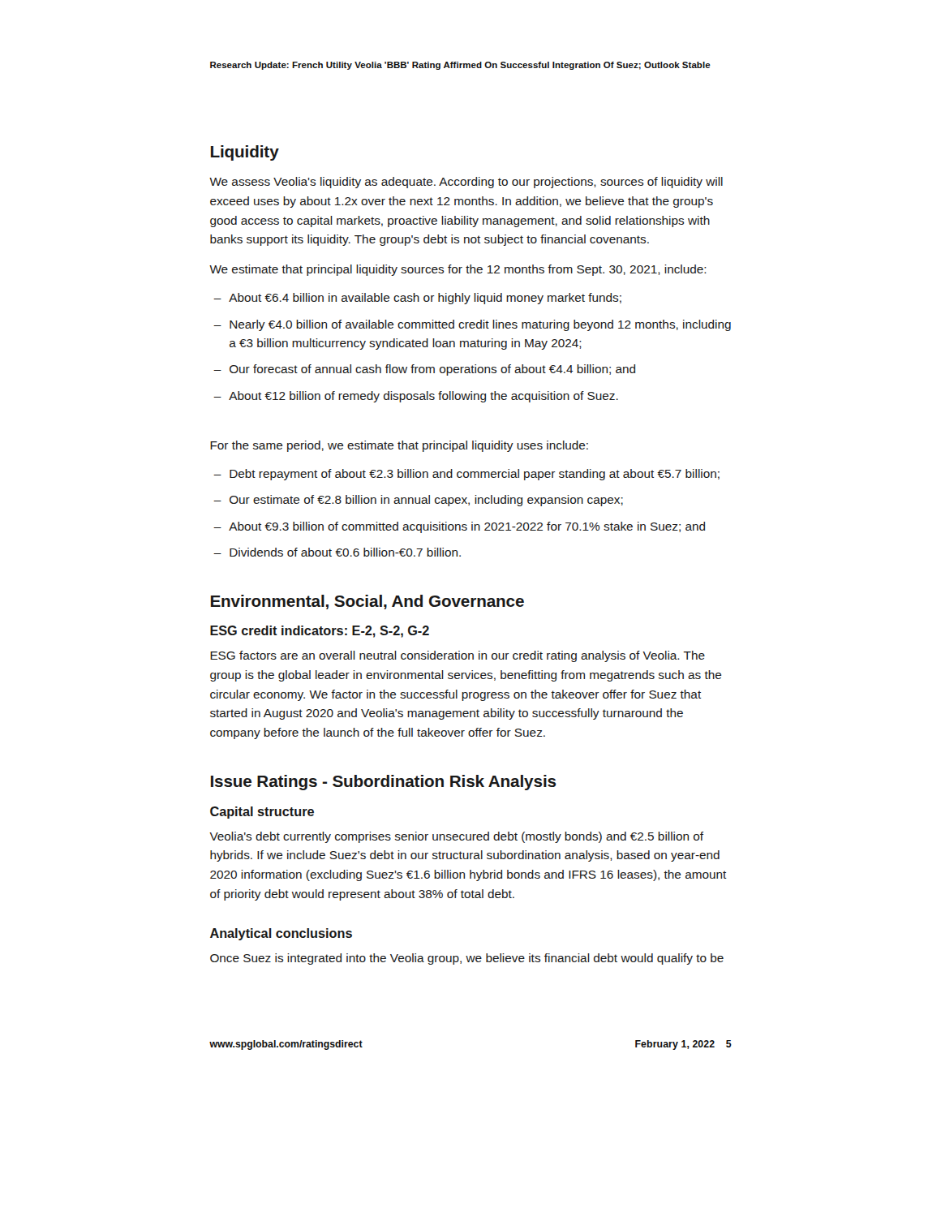Research Update: French Utility Veolia 'BBB' Rating Affirmed On Successful Integration Of Suez; Outlook Stable
Liquidity
We assess Veolia's liquidity as adequate. According to our projections, sources of liquidity will exceed uses by about 1.2x over the next 12 months. In addition, we believe that the group's good access to capital markets, proactive liability management, and solid relationships with banks support its liquidity. The group's debt is not subject to financial covenants.
We estimate that principal liquidity sources for the 12 months from Sept. 30, 2021, include:
About €6.4 billion in available cash or highly liquid money market funds;
Nearly €4.0 billion of available committed credit lines maturing beyond 12 months, including a €3 billion multicurrency syndicated loan maturing in May 2024;
Our forecast of annual cash flow from operations of about €4.4 billion; and
About €12 billion of remedy disposals following the acquisition of Suez.
For the same period, we estimate that principal liquidity uses include:
Debt repayment of about €2.3 billion and commercial paper standing at about €5.7 billion;
Our estimate of €2.8 billion in annual capex, including expansion capex;
About €9.3 billion of committed acquisitions in 2021-2022 for 70.1% stake in Suez; and
Dividends of about €0.6 billion-€0.7 billion.
Environmental, Social, And Governance
ESG credit indicators: E-2, S-2, G-2
ESG factors are an overall neutral consideration in our credit rating analysis of Veolia. The group is the global leader in environmental services, benefitting from megatrends such as the circular economy. We factor in the successful progress on the takeover offer for Suez that started in August 2020 and Veolia's management ability to successfully turnaround the company before the launch of the full takeover offer for Suez.
Issue Ratings - Subordination Risk Analysis
Capital structure
Veolia's debt currently comprises senior unsecured debt (mostly bonds) and €2.5 billion of hybrids. If we include Suez's debt in our structural subordination analysis, based on year-end 2020 information (excluding Suez's €1.6 billion hybrid bonds and IFRS 16 leases), the amount of priority debt would represent about 38% of total debt.
Analytical conclusions
Once Suez is integrated into the Veolia group, we believe its financial debt would qualify to be
www.spglobal.com/ratingsdirect February 1, 20225